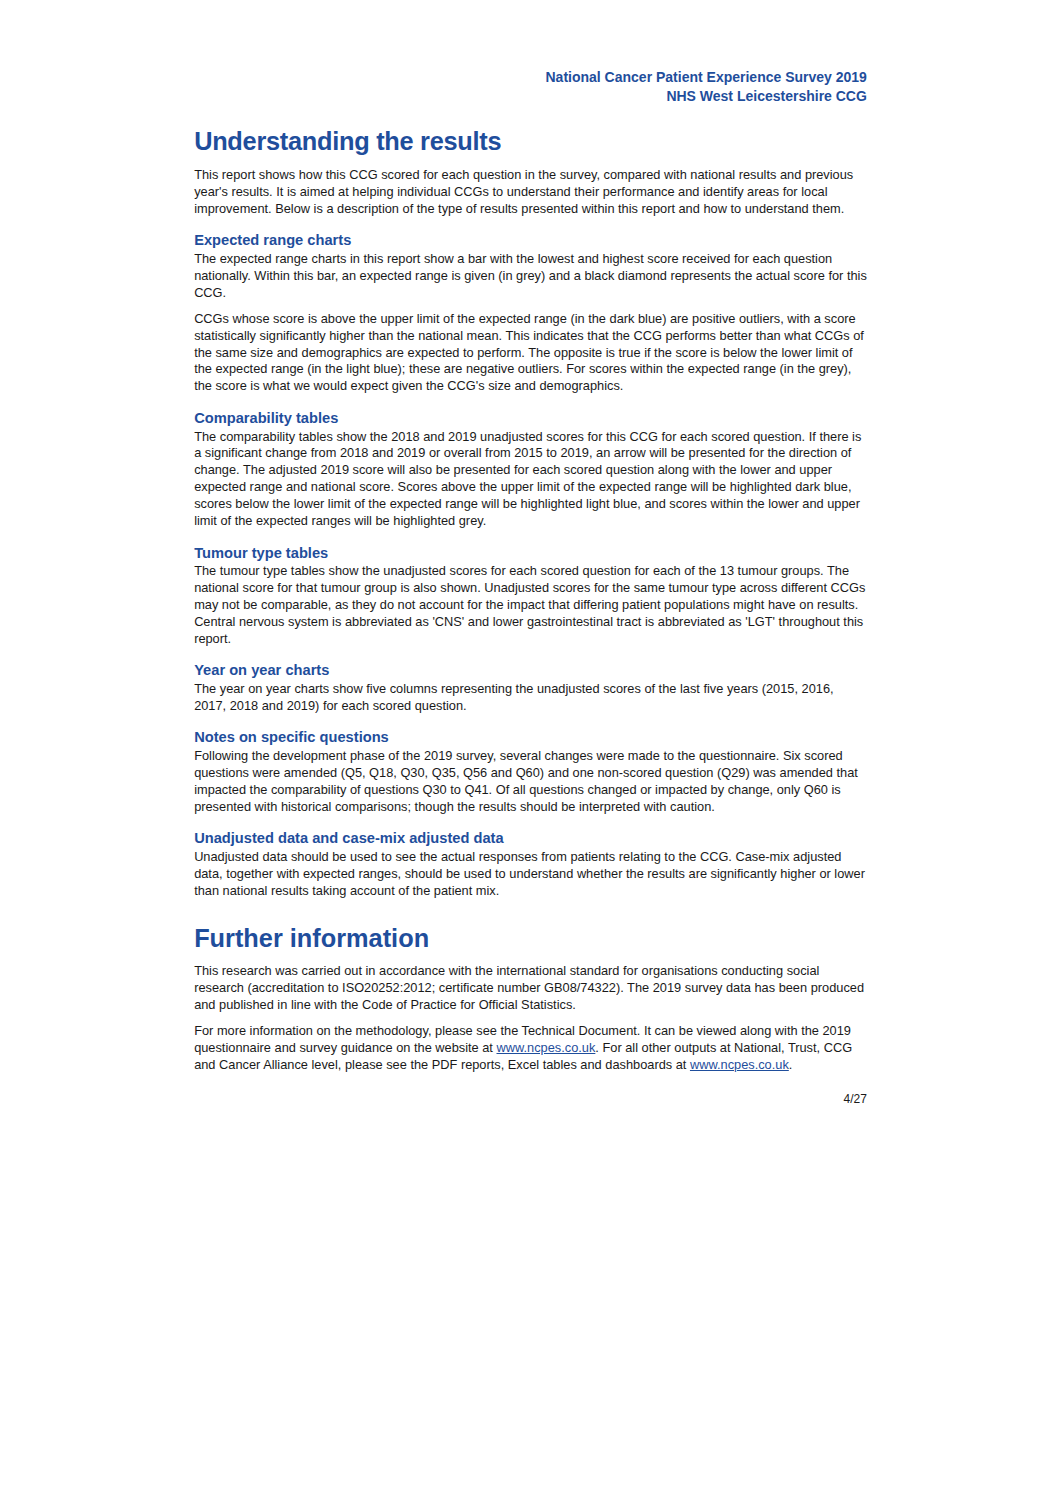National Cancer Patient Experience Survey 2019
NHS West Leicestershire CCG
Understanding the results
This report shows how this CCG scored for each question in the survey, compared with national results and previous year's results. It is aimed at helping individual CCGs to understand their performance and identify areas for local improvement. Below is a description of the type of results presented within this report and how to understand them.
Expected range charts
The expected range charts in this report show a bar with the lowest and highest score received for each question nationally. Within this bar, an expected range is given (in grey) and a black diamond represents the actual score for this CCG.
CCGs whose score is above the upper limit of the expected range (in the dark blue) are positive outliers, with a score statistically significantly higher than the national mean. This indicates that the CCG performs better than what CCGs of the same size and demographics are expected to perform. The opposite is true if the score is below the lower limit of the expected range (in the light blue); these are negative outliers. For scores within the expected range (in the grey), the score is what we would expect given the CCG's size and demographics.
Comparability tables
The comparability tables show the 2018 and 2019 unadjusted scores for this CCG for each scored question. If there is a significant change from 2018 and 2019 or overall from 2015 to 2019, an arrow will be presented for the direction of change. The adjusted 2019 score will also be presented for each scored question along with the lower and upper expected range and national score. Scores above the upper limit of the expected range will be highlighted dark blue, scores below the lower limit of the expected range will be highlighted light blue, and scores within the lower and upper limit of the expected ranges will be highlighted grey.
Tumour type tables
The tumour type tables show the unadjusted scores for each scored question for each of the 13 tumour groups. The national score for that tumour group is also shown. Unadjusted scores for the same tumour type across different CCGs may not be comparable, as they do not account for the impact that differing patient populations might have on results. Central nervous system is abbreviated as 'CNS' and lower gastrointestinal tract is abbreviated as 'LGT' throughout this report.
Year on year charts
The year on year charts show five columns representing the unadjusted scores of the last five years (2015, 2016, 2017, 2018 and 2019) for each scored question.
Notes on specific questions
Following the development phase of the 2019 survey, several changes were made to the questionnaire. Six scored questions were amended (Q5, Q18, Q30, Q35, Q56 and Q60) and one non-scored question (Q29) was amended that impacted the comparability of questions Q30 to Q41. Of all questions changed or impacted by change, only Q60 is presented with historical comparisons; though the results should be interpreted with caution.
Unadjusted data and case-mix adjusted data
Unadjusted data should be used to see the actual responses from patients relating to the CCG. Case-mix adjusted data, together with expected ranges, should be used to understand whether the results are significantly higher or lower than national results taking account of the patient mix.
Further information
This research was carried out in accordance with the international standard for organisations conducting social research (accreditation to ISO20252:2012; certificate number GB08/74322). The 2019 survey data has been produced and published in line with the Code of Practice for Official Statistics.
For more information on the methodology, please see the Technical Document. It can be viewed along with the 2019 questionnaire and survey guidance on the website at www.ncpes.co.uk. For all other outputs at National, Trust, CCG and Cancer Alliance level, please see the PDF reports, Excel tables and dashboards at www.ncpes.co.uk.
4/27